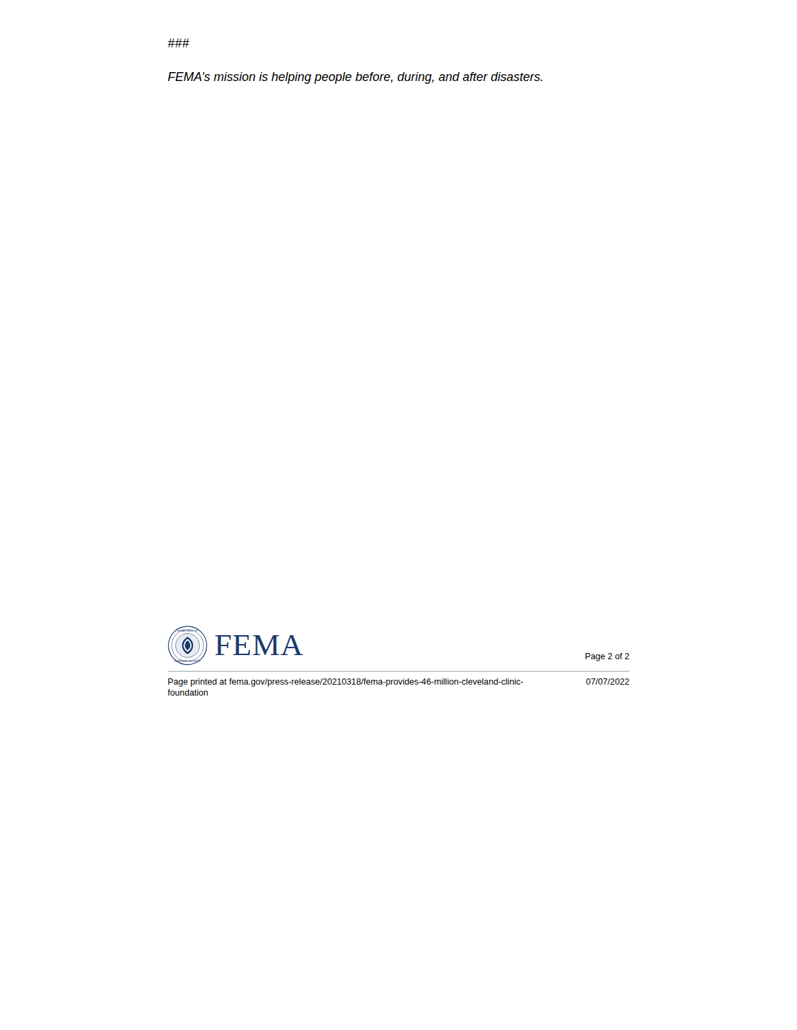###
FEMA’s mission is helping people before, during, and after disasters.
DEPARTMENT OF HOMELAND SECURITY FEMA
Page 2 of 2
Page printed at fema.gov/press-release/20210318/fema-provides-46-million-cleveland-clinic-foundation
07/07/2022